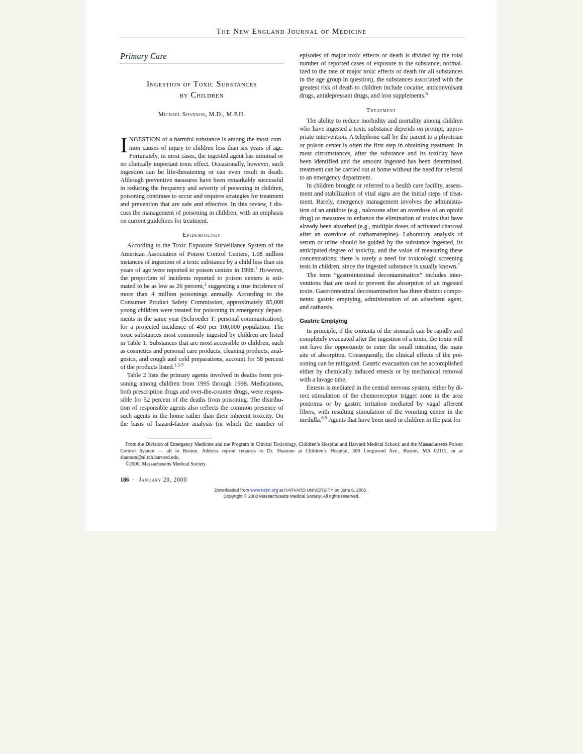The New England Journal of Medicine
Primary Care
Ingestion of Toxic Substances
by Children
Michael Shannon, M.D., M.P.H.
INGESTION of a harmful substance is among the most common causes of injury to children less than six years of age. Fortunately, in most cases, the ingested agent has minimal or no clinically important toxic effect. Occasionally, however, such ingestion can be life-threatening or can even result in death. Although preventive measures have been remarkably successful in reducing the frequency and severity of poisoning in children, poisoning continues to occur and requires strategies for treatment and prevention that are safe and effective. In this review, I discuss the management of poisoning in children, with an emphasis on current guidelines for treatment.
Epidemiology
According to the Toxic Exposure Surveillance System of the American Association of Poison Control Centers, 1.08 million instances of ingestion of a toxic substance by a child less than six years of age were reported to poison centers in 1998.1 However, the proportion of incidents reported to poison centers is estimated to be as low as 26 percent,2 suggesting a true incidence of more than 4 million poisonings annually. According to the Consumer Product Safety Commission, approximately 85,000 young children were treated for poisoning in emergency departments in the same year (Schroeder T: personal communication), for a projected incidence of 450 per 100,000 population. The toxic substances most commonly ingested by children are listed in Table 1. Substances that are most accessible to children, such as cosmetics and personal care products, cleaning products, analgesics, and cough and cold preparations, account for 58 percent of the products listed.1,3-5
Table 2 lists the primary agents involved in deaths from poisoning among children from 1995 through 1998. Medications, both prescription drugs and over-the-counter drugs, were responsible for 52 percent of the deaths from poisoning. The distribution of responsible agents also reflects the common presence of such agents in the home rather than their inherent toxicity. On the basis of hazard-factor analysis (in which the number of episodes of major toxic effects or death is divided by the total number of reported cases of exposure to the substance, normalized to the rate of major toxic effects or death for all substances in the age group in question), the substances associated with the greatest risk of death to children include cocaine, anticonvulsant drugs, antidepressant drugs, and iron supplements.6
Treatment
The ability to reduce morbidity and mortality among children who have ingested a toxic substance depends on prompt, appropriate intervention. A telephone call by the parent to a physician or poison center is often the first step in obtaining treatment. In most circumstances, after the substance and its toxicity have been identified and the amount ingested has been determined, treatment can be carried out at home without the need for referral to an emergency department.
In children brought or referred to a health care facility, assessment and stabilization of vital signs are the initial steps of treatment. Rarely, emergency management involves the administration of an antidote (e.g., naloxone after an overdose of an opioid drug) or measures to enhance the elimination of toxins that have already been absorbed (e.g., multiple doses of activated charcoal after an overdose of carbamazepine). Laboratory analysis of serum or urine should be guided by the substance ingested, its anticipated degree of toxicity, and the value of measuring these concentrations; there is rarely a need for toxicologic screening tests in children, since the ingested substance is usually known.7
The term “gastrointestinal decontamination” includes interventions that are used to prevent the absorption of an ingested toxin. Gastrointestinal decontamination has three distinct components: gastric emptying, administration of an adsorbent agent, and catharsis.
Gastric Emptying
In principle, if the contents of the stomach can be rapidly and completely evacuated after the ingestion of a toxin, the toxin will not have the opportunity to enter the small intestine, the main site of absorption. Consequently, the clinical effects of the poisoning can be mitigated. Gastric evacuation can be accomplished either by chemically induced emesis or by mechanical removal with a lavage tube.
Emesis is mediated in the central nervous system, either by direct stimulation of the chemoreceptor trigger zone in the area postrema or by gastric irritation mediated by vagal afferent fibers, with resulting stimulation of the vomiting center in the medulla.8,9 Agents that have been used in children in the past for
From the Division of Emergency Medicine and the Program in Clinical Toxicology, Children’s Hospital and Harvard Medical School; and the Massachusetts Poison Control System — all in Boston. Address reprint requests to Dr. Shannon at Children’s Hospital, 300 Longwood Ave., Boston, MA 02115, or at shannon@al.tch.harvard.edu.
©2000, Massachusetts Medical Society.
186 · January 20, 2000
Downloaded from www.nejm.org at HARVARD UNIVERSITY on June 6, 2005 .
Copyright © 2000 Massachusetts Medical Society. All rights reserved.